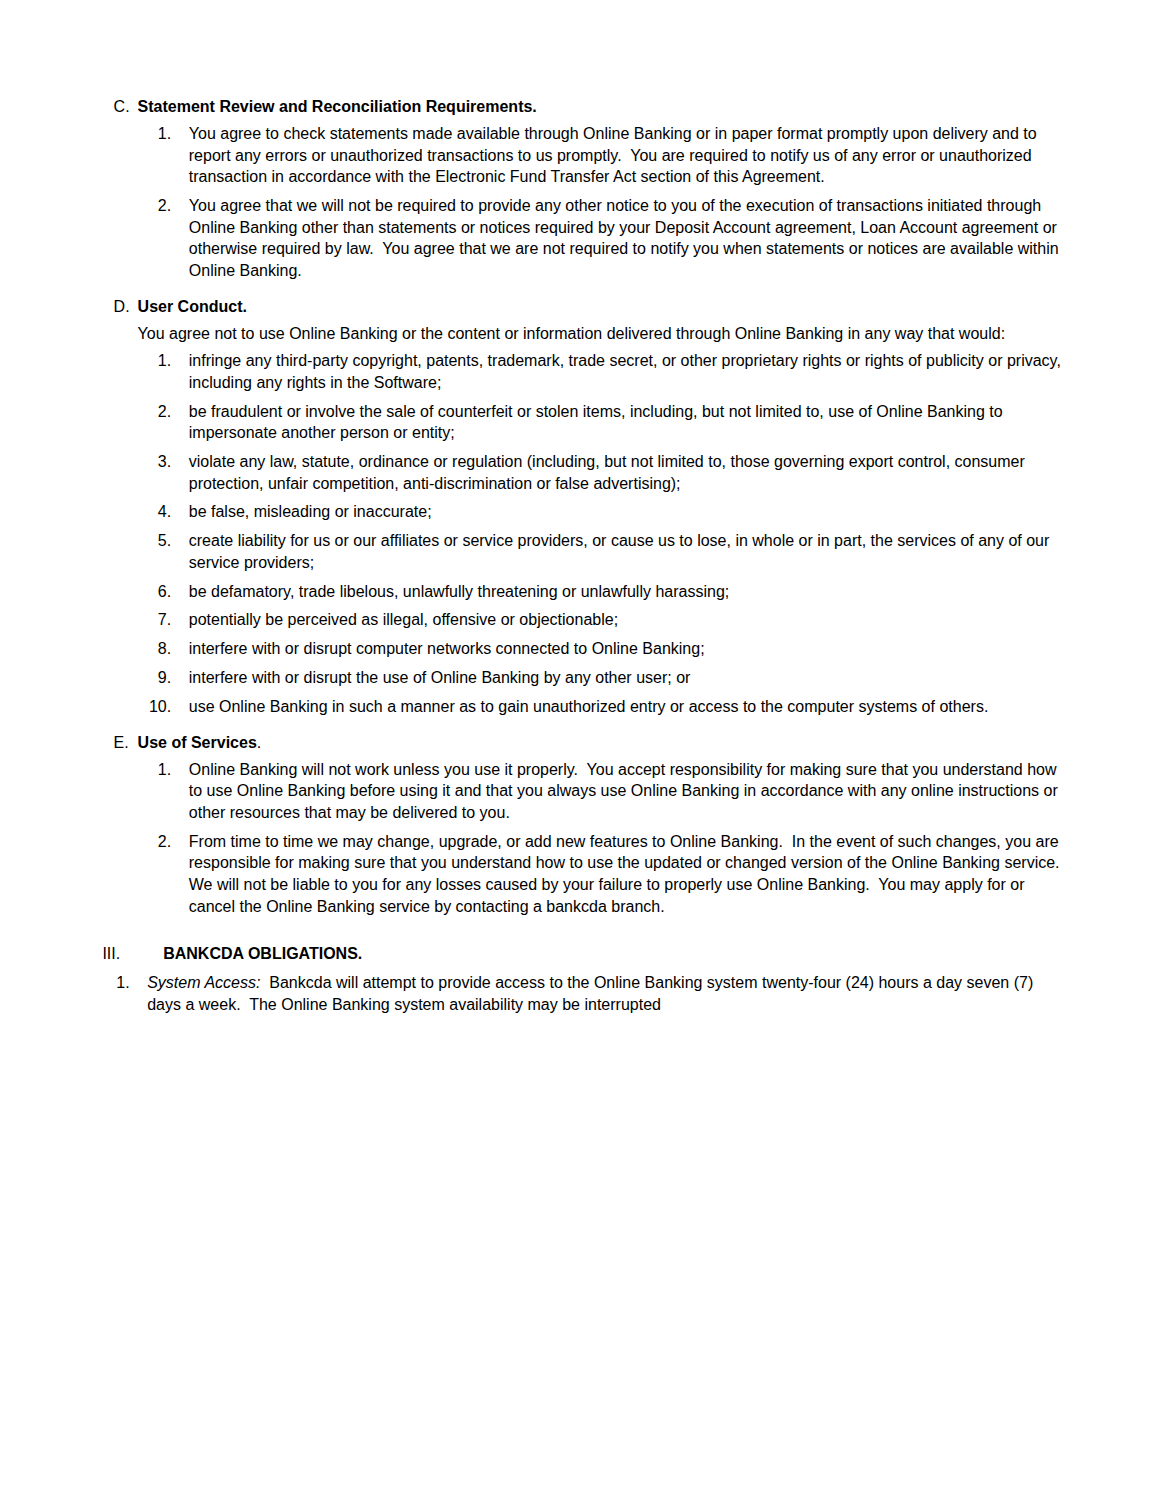C.
Statement Review and Reconciliation Requirements.
1. You agree to check statements made available through Online Banking or in paper format promptly upon delivery and to report any errors or unauthorized transactions to us promptly. You are required to notify us of any error or unauthorized transaction in accordance with the Electronic Fund Transfer Act section of this Agreement.
2. You agree that we will not be required to provide any other notice to you of the execution of transactions initiated through Online Banking other than statements or notices required by your Deposit Account agreement, Loan Account agreement or otherwise required by law. You agree that we are not required to notify you when statements or notices are available within Online Banking.
D.
User Conduct.
You agree not to use Online Banking or the content or information delivered through Online Banking in any way that would:
1. infringe any third-party copyright, patents, trademark, trade secret, or other proprietary rights or rights of publicity or privacy, including any rights in the Software;
2. be fraudulent or involve the sale of counterfeit or stolen items, including, but not limited to, use of Online Banking to impersonate another person or entity;
3. violate any law, statute, ordinance or regulation (including, but not limited to, those governing export control, consumer protection, unfair competition, anti-discrimination or false advertising);
4. be false, misleading or inaccurate;
5. create liability for us or our affiliates or service providers, or cause us to lose, in whole or in part, the services of any of our service providers;
6. be defamatory, trade libelous, unlawfully threatening or unlawfully harassing;
7. potentially be perceived as illegal, offensive or objectionable;
8. interfere with or disrupt computer networks connected to Online Banking;
9. interfere with or disrupt the use of Online Banking by any other user; or
10. use Online Banking in such a manner as to gain unauthorized entry or access to the computer systems of others.
E.
Use of Services.
1. Online Banking will not work unless you use it properly. You accept responsibility for making sure that you understand how to use Online Banking before using it and that you always use Online Banking in accordance with any online instructions or other resources that may be delivered to you.
2. From time to time we may change, upgrade, or add new features to Online Banking. In the event of such changes, you are responsible for making sure that you understand how to use the updated or changed version of the Online Banking service. We will not be liable to you for any losses caused by your failure to properly use Online Banking. You may apply for or cancel the Online Banking service by contacting a bankcda branch.
III.
BANKCDA OBLIGATIONS.
1. System Access: Bankcda will attempt to provide access to the Online Banking system twenty-four (24) hours a day seven (7) days a week. The Online Banking system availability may be interrupted